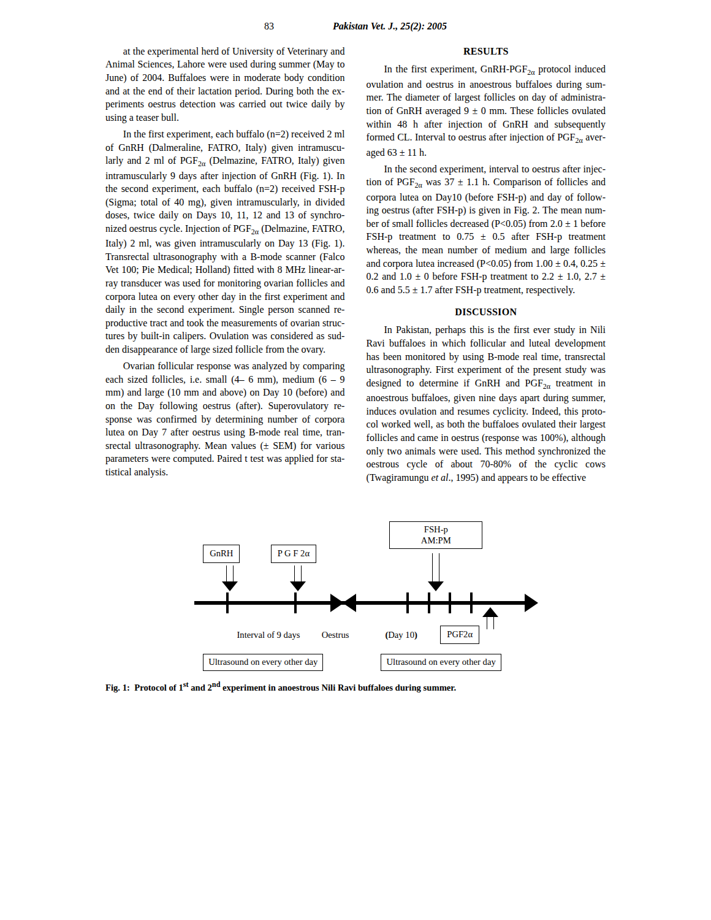83 Pakistan Vet. J., 25(2): 2005
at the experimental herd of University of Veterinary and Animal Sciences, Lahore were used during summer (May to June) of 2004. Buffaloes were in moderate body condition and at the end of their lactation period. During both the experiments oestrus detection was carried out twice daily by using a teaser bull.
In the first experiment, each buffalo (n=2) received 2 ml of GnRH (Dalmeraline, FATRO, Italy) given intramuscularly and 2 ml of PGF2α (Delmazine, FATRO, Italy) given intramuscularly 9 days after injection of GnRH (Fig. 1). In the second experiment, each buffalo (n=2) received FSH-p (Sigma; total of 40 mg), given intramuscularly, in divided doses, twice daily on Days 10, 11, 12 and 13 of synchronized oestrus cycle. Injection of PGF2α (Delmazine, FATRO, Italy) 2 ml, was given intramuscularly on Day 13 (Fig. 1). Transrectal ultrasonography with a B-mode scanner (Falco Vet 100; Pie Medical; Holland) fitted with 8 MHz linear-array transducer was used for monitoring ovarian follicles and corpora lutea on every other day in the first experiment and daily in the second experiment. Single person scanned reproductive tract and took the measurements of ovarian structures by built-in calipers. Ovulation was considered as sudden disappearance of large sized follicle from the ovary.
Ovarian follicular response was analyzed by comparing each sized follicles, i.e. small (4– 6 mm), medium (6 – 9 mm) and large (10 mm and above) on Day 10 (before) and on the Day following oestrus (after). Superovulatory response was confirmed by determining number of corpora lutea on Day 7 after oestrus using B-mode real time, transrectal ultrasonography. Mean values (± SEM) for various parameters were computed. Paired t test was applied for statistical analysis.
Results
In the first experiment, GnRH-PGF2α protocol induced ovulation and oestrus in anoestrous buffaloes during summer. The diameter of largest follicles on day of administration of GnRH averaged 9 ± 0 mm. These follicles ovulated within 48 h after injection of GnRH and subsequently formed CL. Interval to oestrus after injection of PGF2α averaged 63 ± 11 h.
In the second experiment, interval to oestrus after injection of PGF2α was 37 ± 1.1 h. Comparison of follicles and corpora lutea on Day10 (before FSH-p) and day of following oestrus (after FSH-p) is given in Fig. 2. The mean number of small follicles decreased (P<0.05) from 2.0 ± 1 before FSH-p treatment to 0.75 ± 0.5 after FSH-p treatment whereas, the mean number of medium and large follicles and corpora lutea increased (P<0.05) from 1.00 ± 0.4, 0.25 ± 0.2 and 1.0 ± 0 before FSH-p treatment to 2.2 ± 1.0, 2.7 ± 0.6 and 5.5 ± 1.7 after FSH-p treatment, respectively.
Discussion
In Pakistan, perhaps this is the first ever study in Nili Ravi buffaloes in which follicular and luteal development has been monitored by using B-mode real time, transrectal ultrasonography. First experiment of the present study was designed to determine if GnRH and PGF2α treatment in anoestrous buffaloes, given nine days apart during summer, induces ovulation and resumes cyclicity. Indeed, this protocol worked well, as both the buffaloes ovulated their largest follicles and came in oestrus (response was 100%), although only two animals were used. This method synchronized the oestrous cycle of about 70-80% of the cyclic cows (Twagiramungu et al., 1995) and appears to be effective
GnRH
P G F 2α
FSH-p
AM:PM
Interval of 9 days
Oestrus
(Day 10)
PGF2α
Ultrasound on every other day
Ultrasound on every other day
Fig. 1: Protocol of 1st and 2nd experiment in anoestrous Nili Ravi buffaloes during summer.